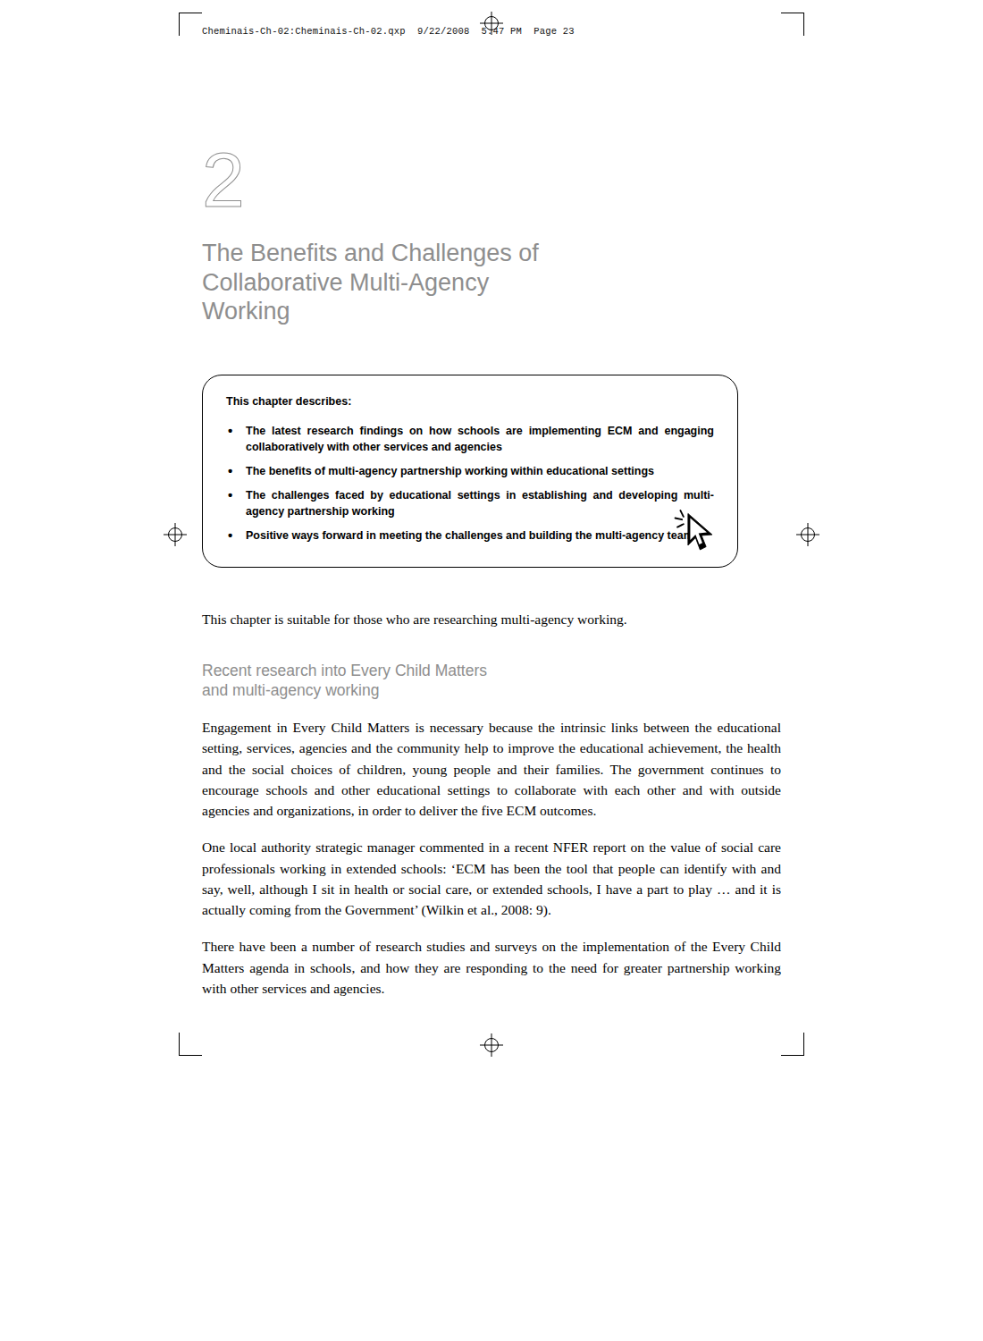Cheminais-Ch-02:Cheminais-Ch-02.qxp 9/22/2008 5:47 PM Page 23
2
The Benefits and Challenges of
Collaborative Multi-Agency
Working
This chapter describes:
The latest research findings on how schools are implementing ECM and engaging collaboratively with other services and agencies
The benefits of multi-agency partnership working within educational settings
The challenges faced by educational settings in establishing and developing multi-agency partnership working
Positive ways forward in meeting the challenges and building the multi-agency team
This chapter is suitable for those who are researching multi-agency working.
Recent research into Every Child Matters
and multi-agency working
Engagement in Every Child Matters is necessary because the intrinsic links between the educational setting, services, agencies and the community help to improve the educational achievement, the health and the social choices of children, young people and their families. The government continues to encourage schools and other educational settings to collaborate with each other and with outside agencies and organizations, in order to deliver the five ECM outcomes.
One local authority strategic manager commented in a recent NFER report on the value of social care professionals working in extended schools: ‘ECM has been the tool that people can identify with and say, well, although I sit in health or social care, or extended schools, I have a part to play … and it is actually coming from the Government’ (Wilkin et al., 2008: 9).
There have been a number of research studies and surveys on the implementation of the Every Child Matters agenda in schools, and how they are responding to the need for greater partnership working with other services and agencies.